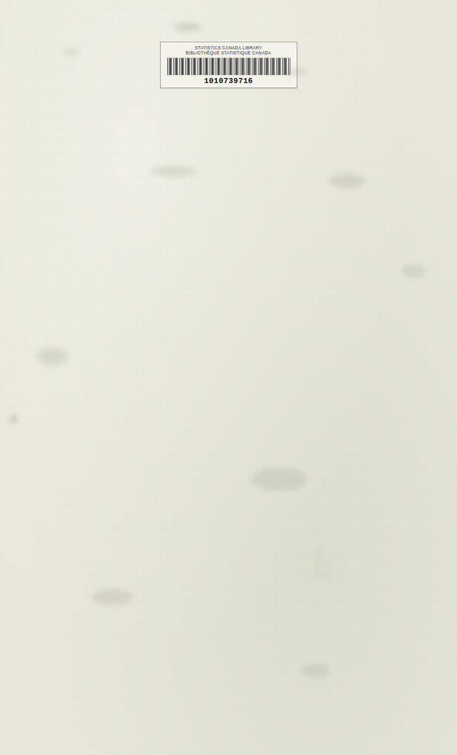Statistics Canada Library
Bibliothèque Statistique Canada
1010739716